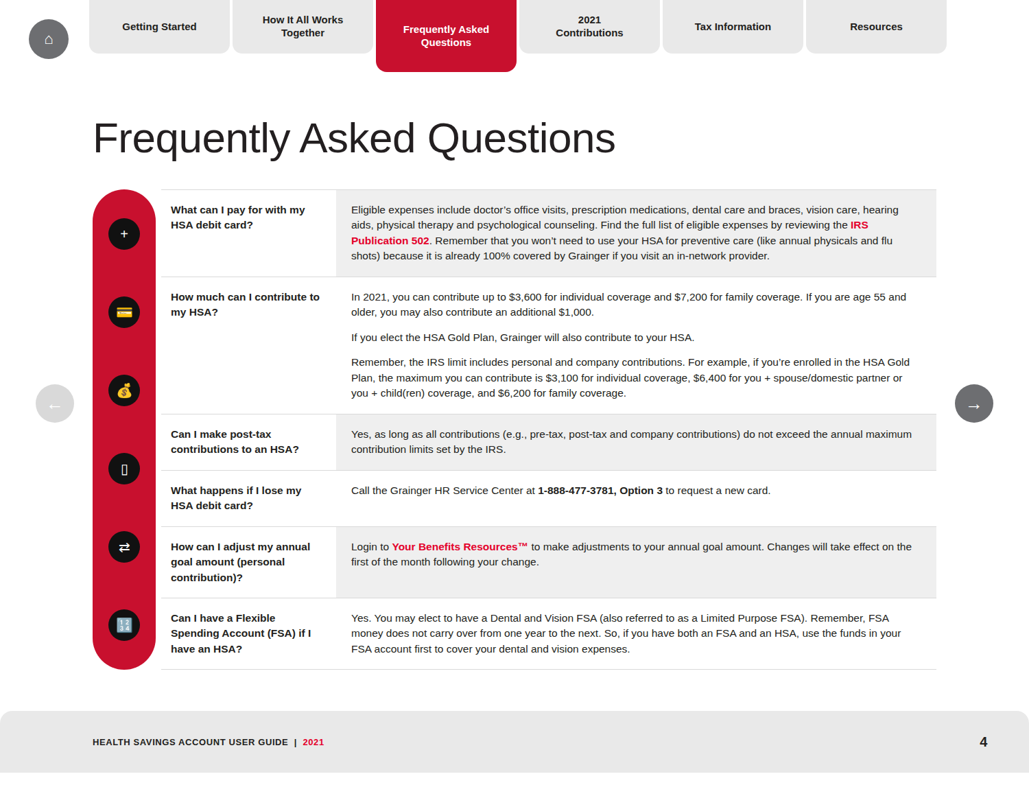⌂ Getting Started How It All Works
Together Frequently Asked
Questions 2021
Contributions Tax Information Resources
Frequently Asked Questions
← →
+
💳
💰
▯
⇄
🔢
| What can I pay for with my HSA debit card? | Eligible expenses include doctor’s office visits, prescription medications, dental care and braces, vision care, hearing aids, physical therapy and psychological counseling. Find the full list of eligible expenses by reviewing the IRS Publication 502 . Remember that you won’t need to use your HSA for preventive care (like annual physicals and flu shots) because it is already 100% covered by Grainger if you visit an in-network provider. |
| How much can I contribute to my HSA? | In 2021, you can contribute up to $3,600 for individual coverage and $7,200 for family coverage. If you are age 55 and older, you may also contribute an additional $1,000. If you elect the HSA Gold Plan, Grainger will also contribute to your HSA. Remember, the IRS limit includes personal and company contributions. For example, if you’re enrolled in the HSA Gold Plan, the maximum you can contribute is $3,100 for individual coverage, $6,400 for you + spouse/domestic partner or you + child(ren) coverage, and $6,200 for family coverage. |
| Can I make post-tax contributions to an HSA? | Yes, as long as all contributions (e.g., pre-tax, post-tax and company contributions) do not exceed the annual maximum contribution limits set by the IRS. |
| What happens if I lose my HSA debit card? | Call the Grainger HR Service Center at 1-888-477-3781, Option 3 to request a new card. |
| How can I adjust my annual goal amount (personal contribution)? | Login to Your Benefits Resources™ to make adjustments to your annual goal amount. Changes will take effect on the first of the month following your change. |
| Can I have a Flexible Spending Account (FSA) if I have an HSA? | Yes. You may elect to have a Dental and Vision FSA (also referred to as a Limited Purpose FSA). Remember, FSA money does not carry over from one year to the next. So, if you have both an FSA and an HSA, use the funds in your FSA account first to cover your dental and vision expenses. |
HEALTH SAVINGS ACCOUNT USER GUIDE | 2021
4